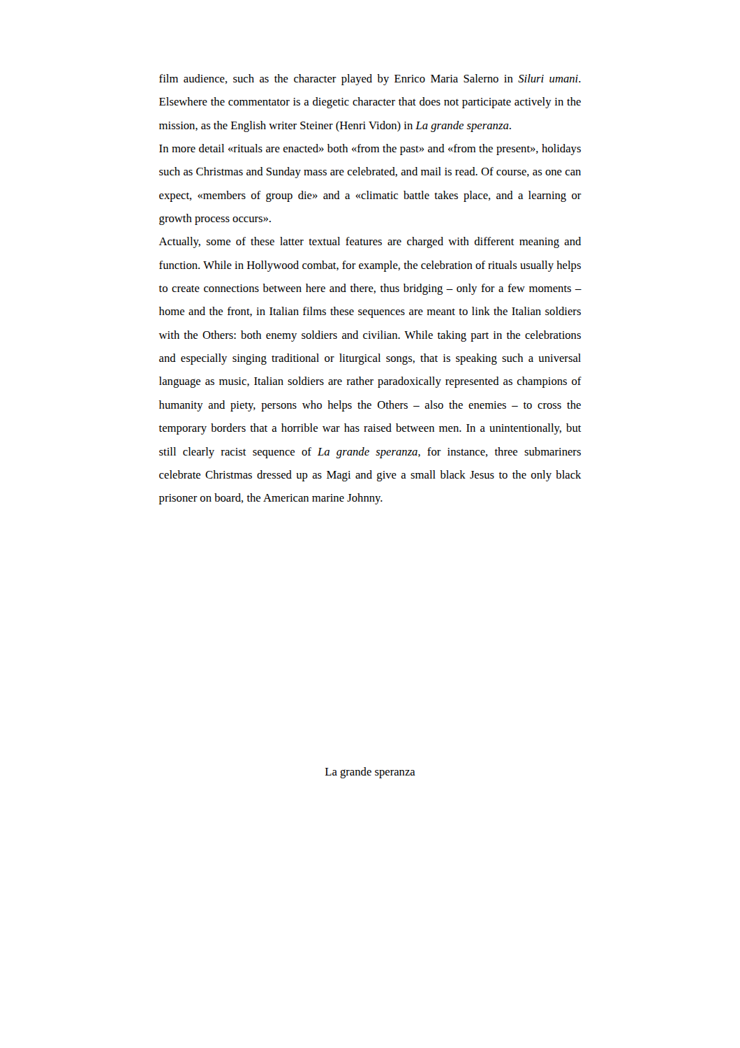film audience, such as the character played by Enrico Maria Salerno in Siluri umani. Elsewhere the commentator is a diegetic character that does not participate actively in the mission, as the English writer Steiner (Henri Vidon) in La grande speranza.
In more detail «rituals are enacted» both «from the past» and «from the present», holidays such as Christmas and Sunday mass are celebrated, and mail is read. Of course, as one can expect, «members of group die» and a «climatic battle takes place, and a learning or growth process occurs».
Actually, some of these latter textual features are charged with different meaning and function. While in Hollywood combat, for example, the celebration of rituals usually helps to create connections between here and there, thus bridging – only for a few moments – home and the front, in Italian films these sequences are meant to link the Italian soldiers with the Others: both enemy soldiers and civilian. While taking part in the celebrations and especially singing traditional or liturgical songs, that is speaking such a universal language as music, Italian soldiers are rather paradoxically represented as champions of humanity and piety, persons who helps the Others – also the enemies – to cross the temporary borders that a horrible war has raised between men. In a unintentionally, but still clearly racist sequence of La grande speranza, for instance, three submariners celebrate Christmas dressed up as Magi and give a small black Jesus to the only black prisoner on board, the American marine Johnny.
La grande speranza